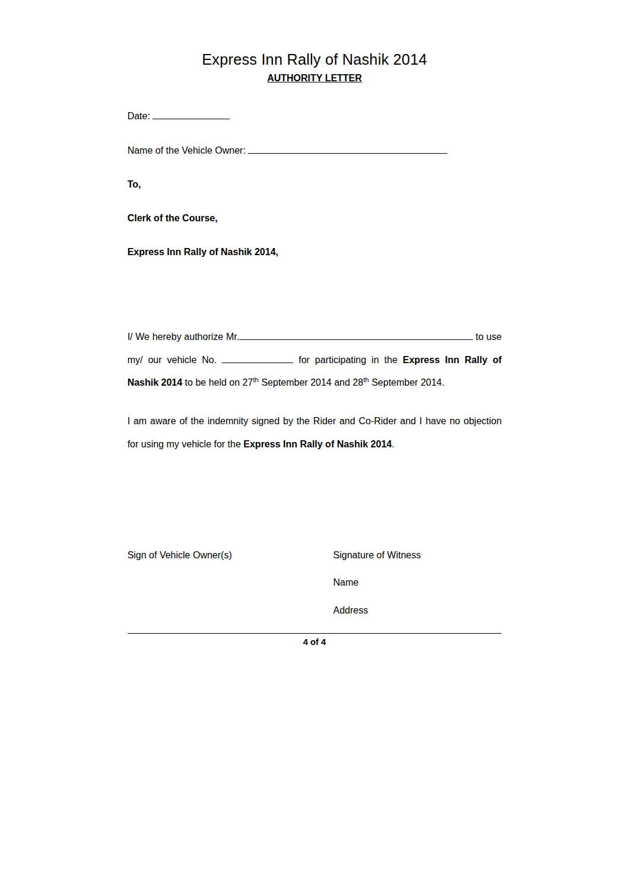Express Inn Rally of Nashik 2014
AUTHORITY LETTER
Date:
Name of the Vehicle Owner:
To,
Clerk of the Course,
Express Inn Rally of Nashik 2014,
I/ We hereby authorize Mr. to use my/ our vehicle No. for participating in the Express Inn Rally of Nashik 2014 to be held on 27th September 2014 and 28th September 2014.
I am aware of the indemnity signed by the Rider and Co-Rider and I have no objection for using my vehicle for the Express Inn Rally of Nashik 2014.
Sign of Vehicle Owner(s)
Signature of Witness
Name
Address
4 of 4